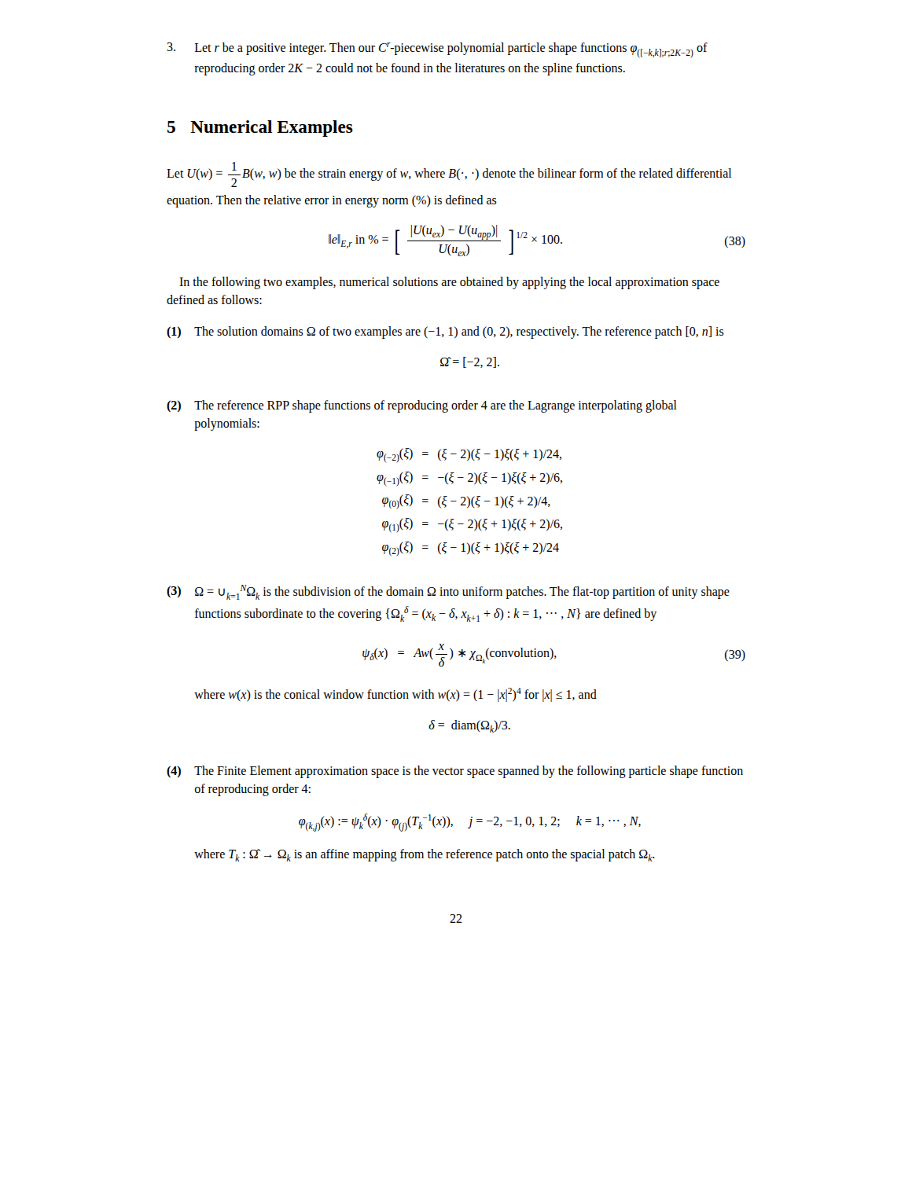3.
Let r be a positive integer. Then our Cr-piecewise polynomial particle shape functions φ([−k,k];r;2K−2) of reproducing order 2K − 2 could not be found in the literatures on the spline functions.
5 Numerical Examples
Let U(w) = 12 B(w, w) be the strain energy of w, where B(·, ·) denote the bilinear form of the related differential equation. Then the relative error in energy norm (%) is defined as
‖e‖E,r in % = [ |U(uex) − U(uapp)| U(uex) ]1/2 × 100.
(38)
In the following two examples, numerical solutions are obtained by applying the local approximation space defined as follows:
(1)
The solution domains Ω of two examples are (−1, 1) and (0, 2), respectively. The reference patch [0, n] is
Ω̂ = [−2, 2].
(2)
The reference RPP shape functions of reproducing order 4 are the Lagrange interpolating global polynomials:
φ(−2)(ξ)
=
(ξ − 2)(ξ − 1)ξ(ξ + 1)/24,
φ(−1)(ξ)
=
−(ξ − 2)(ξ − 1)ξ(ξ + 2)/6,
φ(0)(ξ)
=
(ξ − 2)(ξ − 1)(ξ + 2)/4,
φ(1)(ξ)
=
−(ξ − 2)(ξ + 1)ξ(ξ + 2)/6,
φ(2)(ξ)
=
(ξ − 1)(ξ + 1)ξ(ξ + 2)/24
(3)
Ω = ∪k=1NΩk is the subdivision of the domain Ω into uniform patches. The flat-top partition of unity shape functions subordinate to the covering {Ωkδ = (xk − δ, xk+1 + δ) : k = 1, ··· , N} are defined by
ψδ(x) = Aw(xδ) ∗ χΩk(convolution),
(39)
where w(x) is the conical window function with w(x) = (1 − |x|2)4 for |x| ≤ 1, and
δ = diam(Ωk)/3.
(4)
The Finite Element approximation space is the vector space spanned by the following particle shape function of reproducing order 4:
φ(k,j)(x) := ψkδ(x) · φ(j)(Tk−1(x)), j = −2, −1, 0, 1, 2; k = 1, ··· , N,
where Tk : Ω̂ → Ωk is an affine mapping from the reference patch onto the spacial patch Ωk.
22